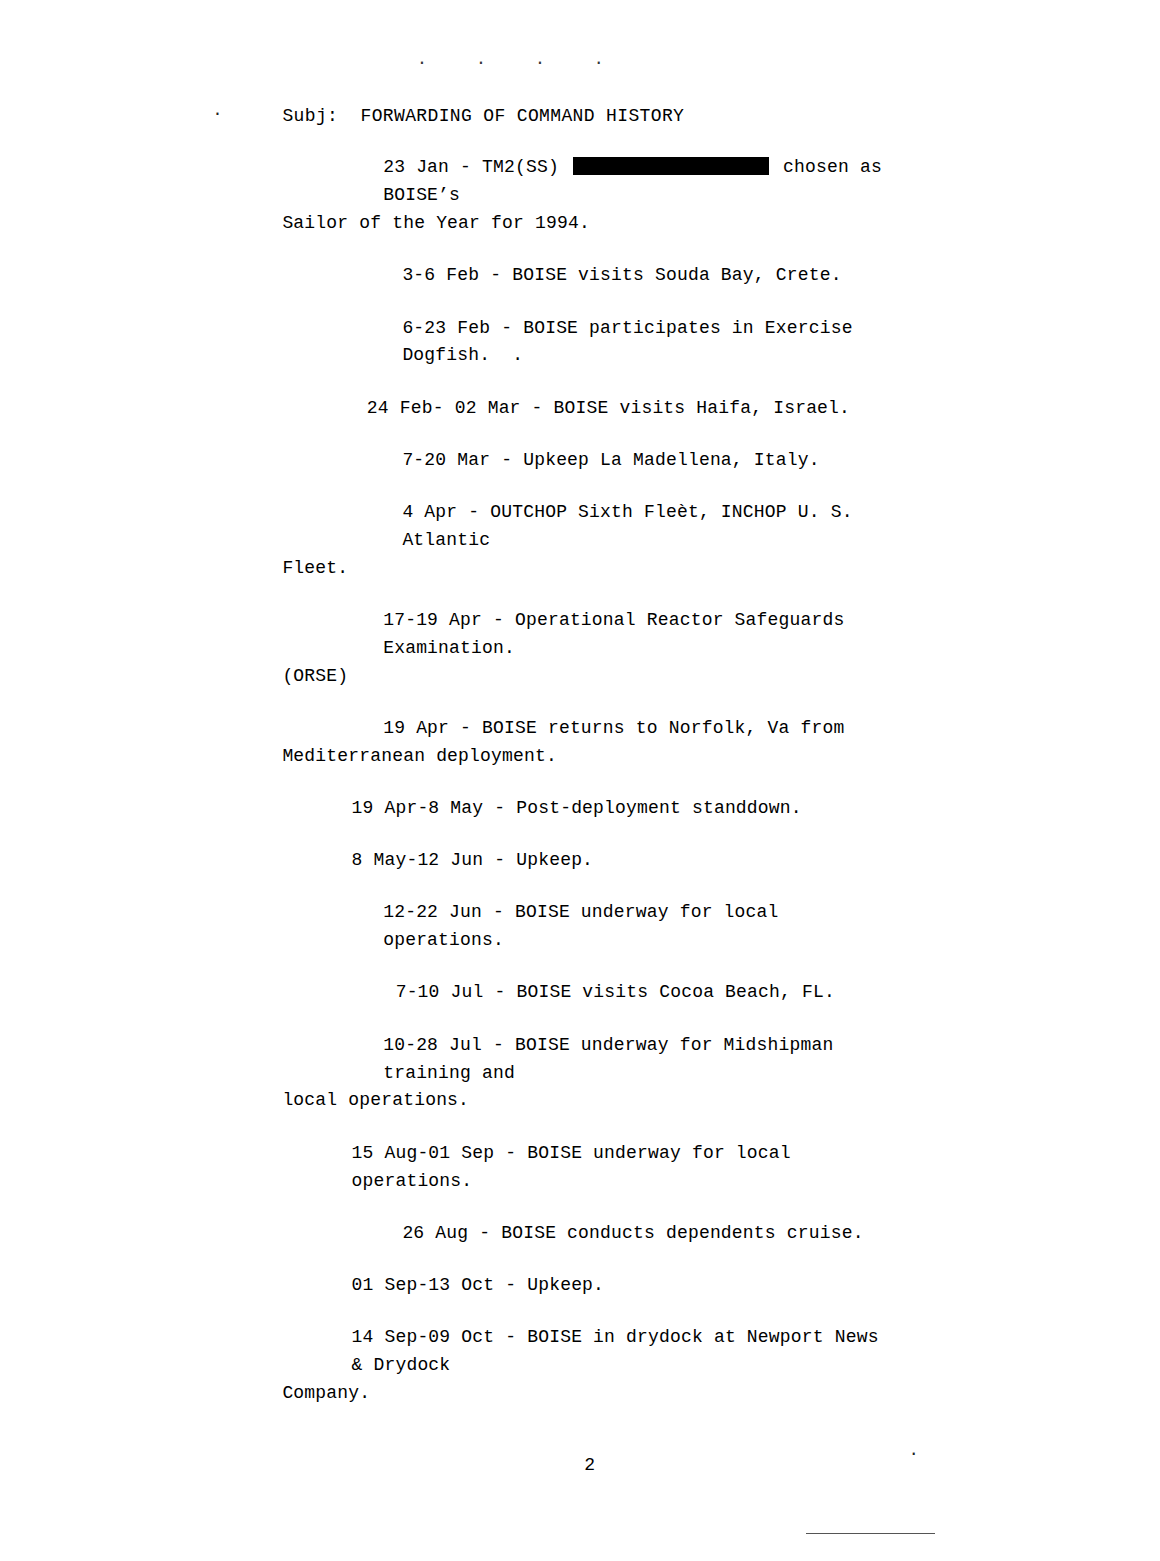. . . .
.
Subj: FORWARDING OF COMMAND HISTORY
23 Jan - TM2(SS) chosen as BOISE’s
Sailor of the Year for 1994.
3-6 Feb - BOISE visits Souda Bay, Crete.
6-23 Feb - BOISE participates in Exercise Dogfish. .
24 Feb- 02 Mar - BOISE visits Haifa, Israel.
7-20 Mar - Upkeep La Madellena, Italy.
4 Apr - OUTCHOP Sixth Fleèt, INCHOP U. S. Atlantic
Fleet.
17-19 Apr - Operational Reactor Safeguards Examination.
(ORSE)
19 Apr - BOISE returns to Norfolk, Va from
Mediterranean deployment.
19 Apr-8 May - Post-deployment standdown.
8 May-12 Jun - Upkeep.
12-22 Jun - BOISE underway for local operations.
7-10 Jul - BOISE visits Cocoa Beach, FL.
10-28 Jul - BOISE underway for Midshipman training and
local operations.
15 Aug-01 Sep - BOISE underway for local operations.
26 Aug - BOISE conducts dependents cruise.
01 Sep-13 Oct - Upkeep.
14 Sep-09 Oct - BOISE in drydock at Newport News & Drydock
Company.
2
.